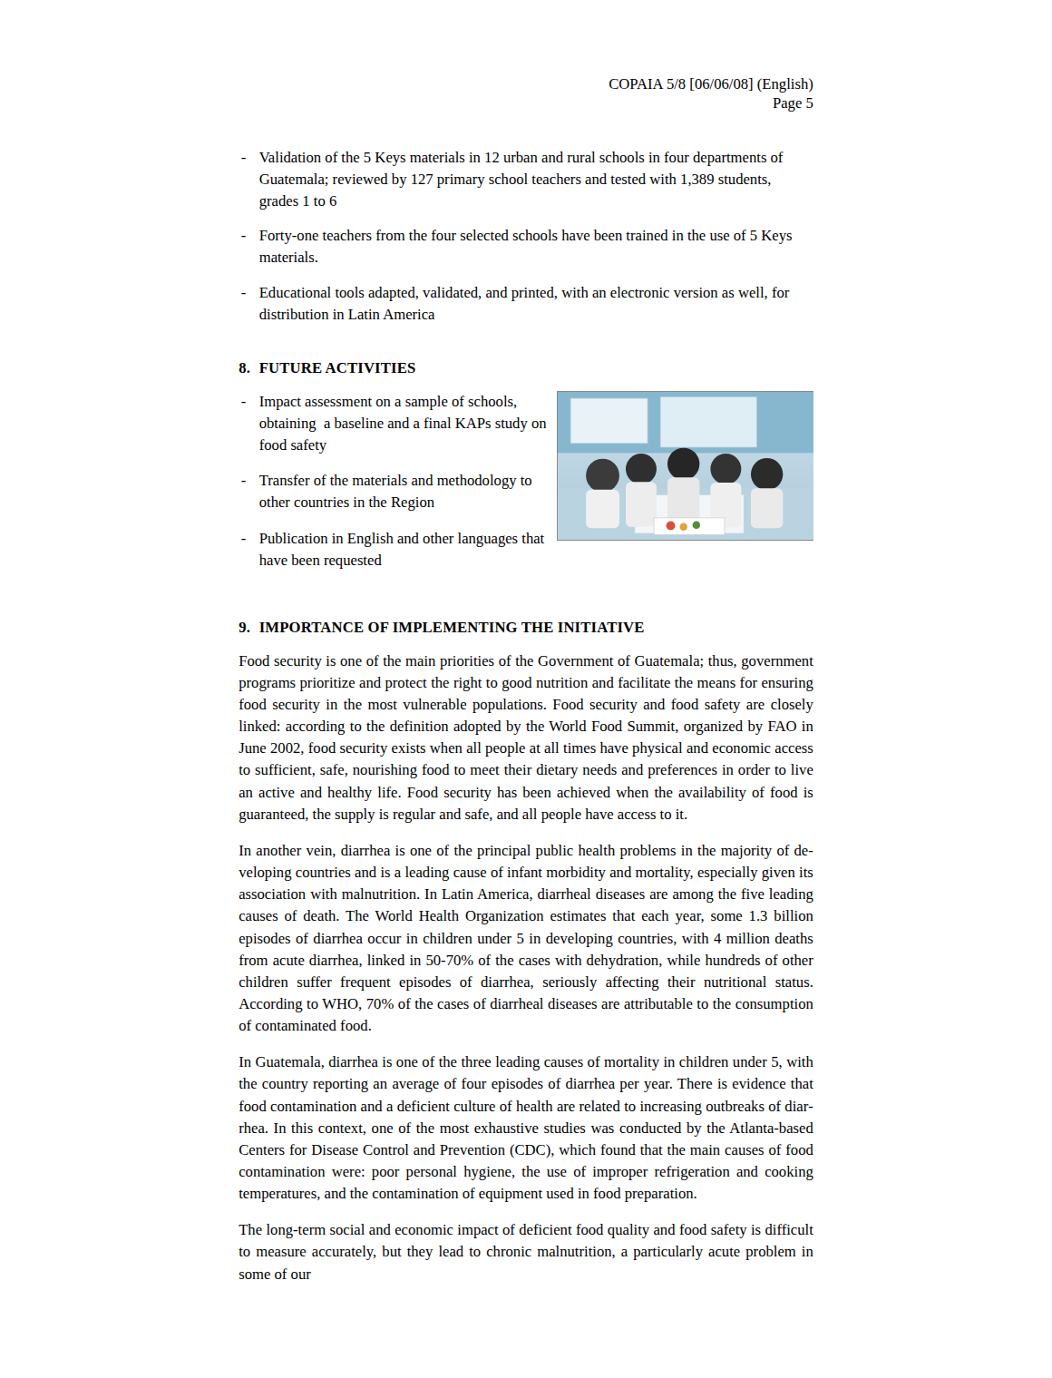COPAIA 5/8 [06/06/08] (English) Page 5
Validation of the 5 Keys materials in 12 urban and rural schools in four departments of Guatemala; reviewed by 127 primary school teachers and tested with 1,389 students, grades 1 to 6
Forty-one teachers from the four selected schools have been trained in the use of 5 Keys materials.
Educational tools adapted, validated, and printed, with an electronic version as well, for distribution in Latin America
8. FUTURE ACTIVITIES
Impact assessment on a sample of schools, obtaining a baseline and a final KAPs study on food safety
Transfer of the materials and methodology to other countries in the Region
Publication in English and other languages that have been requested
9. IMPORTANCE OF IMPLEMENTING THE INITIATIVE
Food security is one of the main priorities of the Government of Guatemala; thus, government programs prioritize and protect the right to good nutrition and facilitate the means for ensuring food security in the most vulnerable populations. Food security and food safety are closely linked: according to the definition adopted by the World Food Summit, organized by FAO in June 2002, food security exists when all people at all times have physical and economic access to sufficient, safe, nourishing food to meet their dietary needs and preferences in order to live an active and healthy life. Food security has been achieved when the availability of food is guaranteed, the supply is regular and safe, and all people have access to it.
In another vein, diarrhea is one of the principal public health problems in the majority of developing countries and is a leading cause of infant morbidity and mortality, especially given its association with malnutrition. In Latin America, diarrheal diseases are among the five leading causes of death. The World Health Organization estimates that each year, some 1.3 billion episodes of diarrhea occur in children under 5 in developing countries, with 4 million deaths from acute diarrhea, linked in 50-70% of the cases with dehydration, while hundreds of other children suffer frequent episodes of diarrhea, seriously affecting their nutritional status. According to WHO, 70% of the cases of diarrheal diseases are attributable to the consumption of contaminated food.
In Guatemala, diarrhea is one of the three leading causes of mortality in children under 5, with the country reporting an average of four episodes of diarrhea per year. There is evidence that food contamination and a deficient culture of health are related to increasing outbreaks of diarrhea. In this context, one of the most exhaustive studies was conducted by the Atlanta-based Centers for Disease Control and Prevention (CDC), which found that the main causes of food contamination were: poor personal hygiene, the use of improper refrigeration and cooking temperatures, and the contamination of equipment used in food preparation.
The long-term social and economic impact of deficient food quality and food safety is difficult to measure accurately, but they lead to chronic malnutrition, a particularly acute problem in some of our